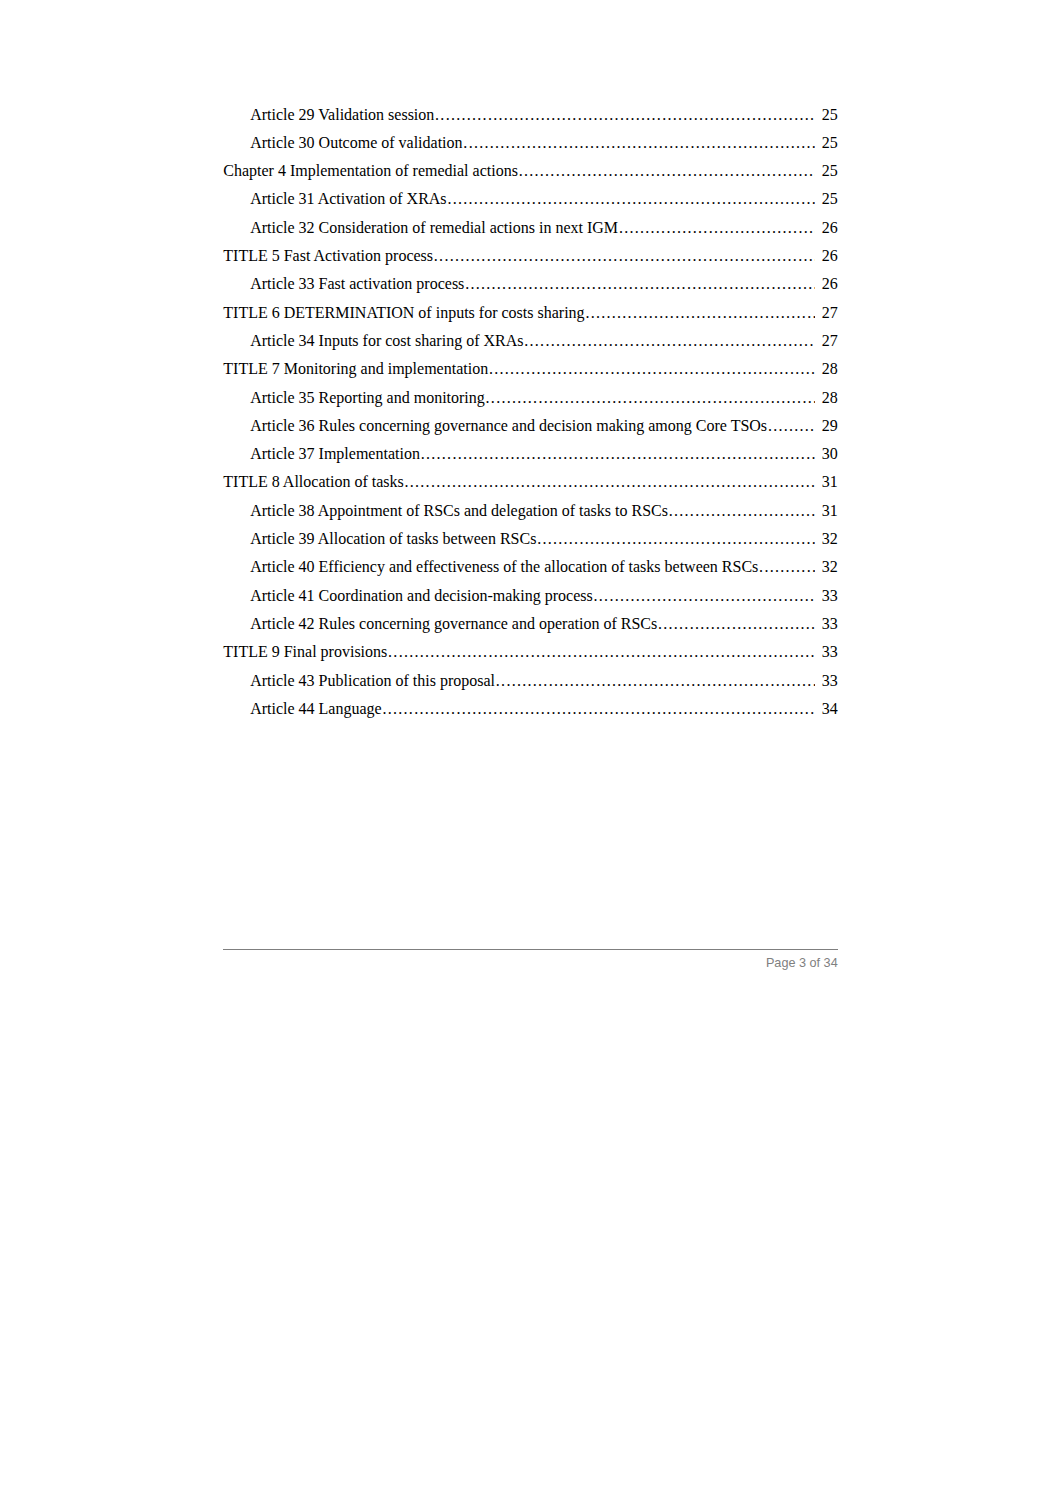Article 29 Validation session ........................................................................................................... 25
Article 30 Outcome of validation ....................................................................................................... 25
Chapter 4 Implementation of remedial actions ....................................................................................... 25
Article 31 Activation of XRAs ........................................................................................................... 25
Article 32 Consideration of remedial actions in next IGM .............................................................. 26
TITLE 5 Fast Activation process ......................................................................................................... 26
Article 33 Fast activation process ..................................................................................................... 26
TITLE 6 DETERMINATION of inputs for costs sharing ...................................................................... 27
Article 34 Inputs for cost sharing of XRAs ....................................................................................... 27
TITLE 7 Monitoring and implementation ............................................................................................ 28
Article 35 Reporting and monitoring ................................................................................................. 28
Article 36 Rules concerning governance and decision making among Core TSOs ........................... 29
Article 37 Implementation ................................................................................................................ 30
TITLE 8 Allocation of tasks ................................................................................................................ 31
Article 38 Appointment of RSCs and delegation of tasks to RSCs .................................................. 31
Article 39 Allocation of tasks between RSCs ................................................................................... 32
Article 40 Efficiency and effectiveness of the allocation of tasks between RSCs ............................ 32
Article 41 Coordination and decision-making process ....................................................................... 33
Article 42 Rules concerning governance and operation of RSCs ..................................................... 33
TITLE 9 Final provisions .................................................................................................................... 33
Article 43 Publication of this proposal ............................................................................................. 33
Article 44 Language ......................................................................................................................... 34
Page 3 of 34